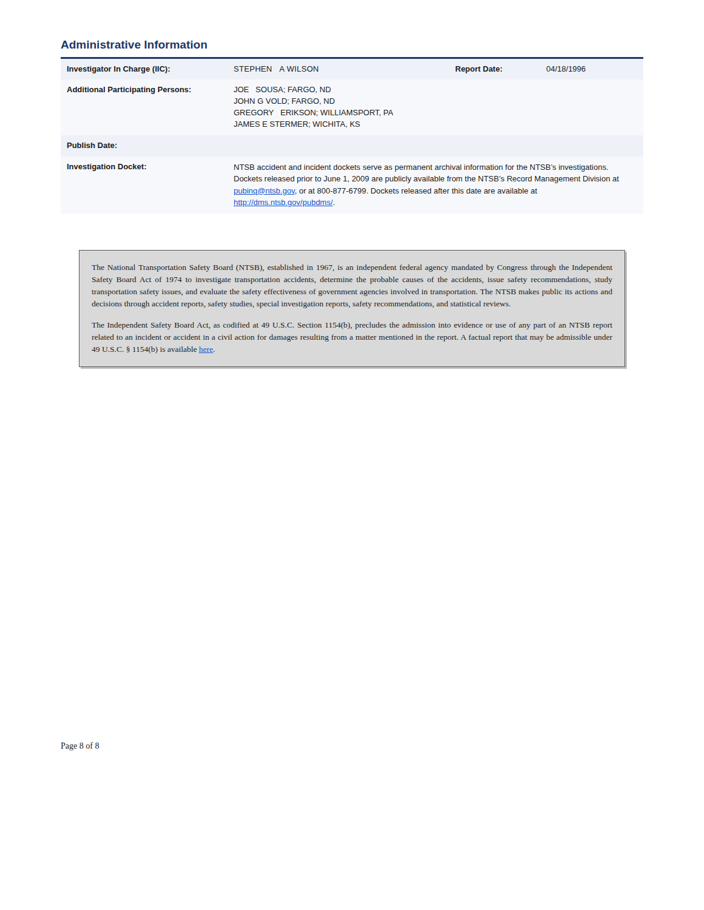Administrative Information
| Investigator In Charge (IIC): | STEPHEN A WILSON | Report Date: | 04/18/1996 |
| Additional Participating Persons: | JOE SOUSA; FARGO, ND JOHN G VOLD; FARGO, ND GREGORY ERIKSON; WILLIAMSPORT, PA JAMES E STERMER; WICHITA, KS |
| Publish Date: | |
| Investigation Docket: | NTSB accident and incident dockets serve as permanent archival information for the NTSB’s investigations. Dockets released prior to June 1, 2009 are publicly available from the NTSB’s Record Management Division at pubinq@ntsb.gov , or at 800-877-6799. Dockets released after this date are available at http://dms.ntsb.gov/pubdms/ . |
The National Transportation Safety Board (NTSB), established in 1967, is an independent federal agency mandated by Congress through the Independent Safety Board Act of 1974 to investigate transportation accidents, determine the probable causes of the accidents, issue safety recommendations, study transportation safety issues, and evaluate the safety effectiveness of government agencies involved in transportation. The NTSB makes public its actions and decisions through accident reports, safety studies, special investigation reports, safety recommendations, and statistical reviews.
The Independent Safety Board Act, as codified at 49 U.S.C. Section 1154(b), precludes the admission into evidence or use of any part of an NTSB report related to an incident or accident in a civil action for damages resulting from a matter mentioned in the report. A factual report that may be admissible under 49 U.S.C. § 1154(b) is available here.
Page 8 of 8